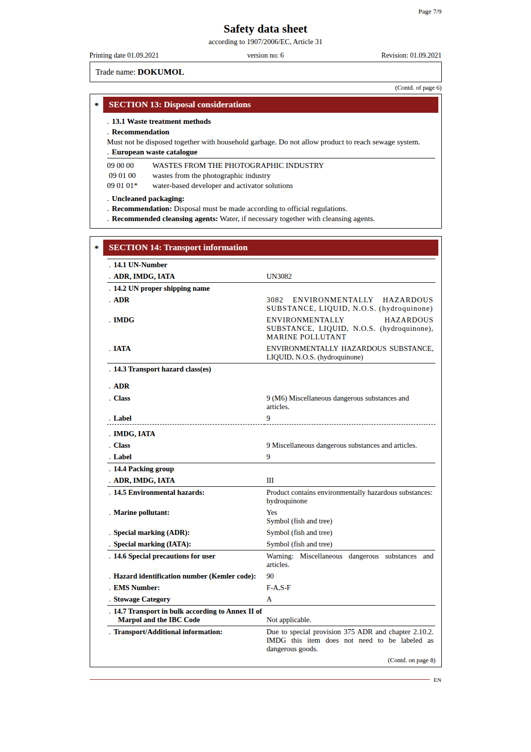Page 7/9
Safety data sheet
according to 1907/2006/EC, Article 31
Printing date 01.09.2021
version no: 6
Revision: 01.09.2021
Trade name: DOKUMOL
(Contd. of page 6)
*
SECTION 13: Disposal considerations
. 13.1 Waste treatment methods
. Recommendation
Must not be disposed together with household garbage. Do not allow product to reach sewage system.
. European waste catalogue
09 00 00 WASTES FROM THE PHOTOGRAPHIC INDUSTRY
09 01 00wastes from the photographic industry
09 01 01*water-based developer and activator solutions
. Uncleaned packaging:
. Recommendation: Disposal must be made according to official regulations.
. Recommended cleansing agents: Water, if necessary together with cleansing agents.
*
SECTION 14: Transport information
| . 14.1 UN-Number | |
| . ADR, IMDG, IATA | UN3082 |
| . 14.2 UN proper shipping name | |
| . ADR | 3082 ENVIRONMENTALLY HAZARDOUS SUBSTANCE, LIQUID, N.O.S. (hydroquinone) |
| . IMDG | ENVIRONMENTALLY HAZARDOUS SUBSTANCE, LIQUID, N.O.S. (hydroquinone), MARINE POLLUTANT |
| . IATA | ENVIRONMENTALLY HAZARDOUS SUBSTANCE, LIQUID, N.O.S. (hydroquinone) |
| . 14.3 Transport hazard class(es) | |
| . ADR | |
| . Class | 9 (M6) Miscellaneous dangerous substances and articles. |
| . Label | 9 |
| . IMDG, IATA | |
| . Class | 9 Miscellaneous dangerous substances and articles. |
| . Label | 9 |
| . 14.4 Packing group | |
| . ADR, IMDG, IATA | III |
| . 14.5 Environmental hazards: | Product contains environmentally hazardous substances: hydroquinone |
| . Marine pollutant: | Yes Symbol (fish and tree) |
| . Special marking (ADR): | Symbol (fish and tree) |
| . Special marking (IATA): | Symbol (fish and tree) |
| . 14.6 Special precautions for user | Warning: Miscellaneous dangerous substances and articles. |
| . Hazard identification number (Kemler code): | 90 |
| . EMS Number: | F-A,S-F |
| . Stowage Category | A |
| . 14.7 Transport in bulk according to Annex II of Marpol and the IBC Code | Not applicable. |
| . Transport/Additional information: | Due to special provision 375 ADR and chapter 2.10.2. IMDG this item does not need to be labeled as dangerous goods. |
(Contd. on page 8)
EN